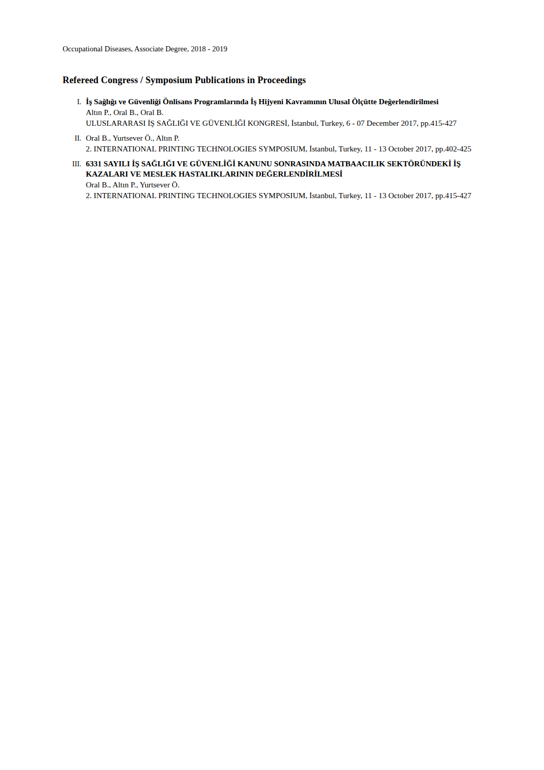Occupational Diseases, Associate Degree, 2018 - 2019
Refereed Congress / Symposium Publications in Proceedings
İş Sağlığı ve Güvenliği Önlisans Programlarında İş Hijyeni Kavramının Ulusal Ölçütte Değerlendirilmesi Altın P., Oral B., Oral B. ULUSLARARASI İŞ SAĞLIĞI VE GÜVENLİĞİ KONGRESİ, İstanbul, Turkey, 6 - 07 December 2017, pp.415-427
Oral B., Yurtsever Ö., Altın P. 2. INTERNATIONAL PRINTING TECHNOLOGIES SYMPOSIUM, İstanbul, Turkey, 11 - 13 October 2017, pp.402-425
6331 SAYILI İŞ SAĞLIĞI VE GÜVENLİĞİ KANUNU SONRASINDA MATBAACILIK SEKTÖRÜNDEKİ İŞ KAZALARI VE MESLEK HASTALIKLARININ DEĞERLENDİRİLMESİ Oral B., Altın P., Yurtsever Ö. 2. INTERNATIONAL PRINTING TECHNOLOGIES SYMPOSIUM, İstanbul, Turkey, 11 - 13 October 2017, pp.415-427